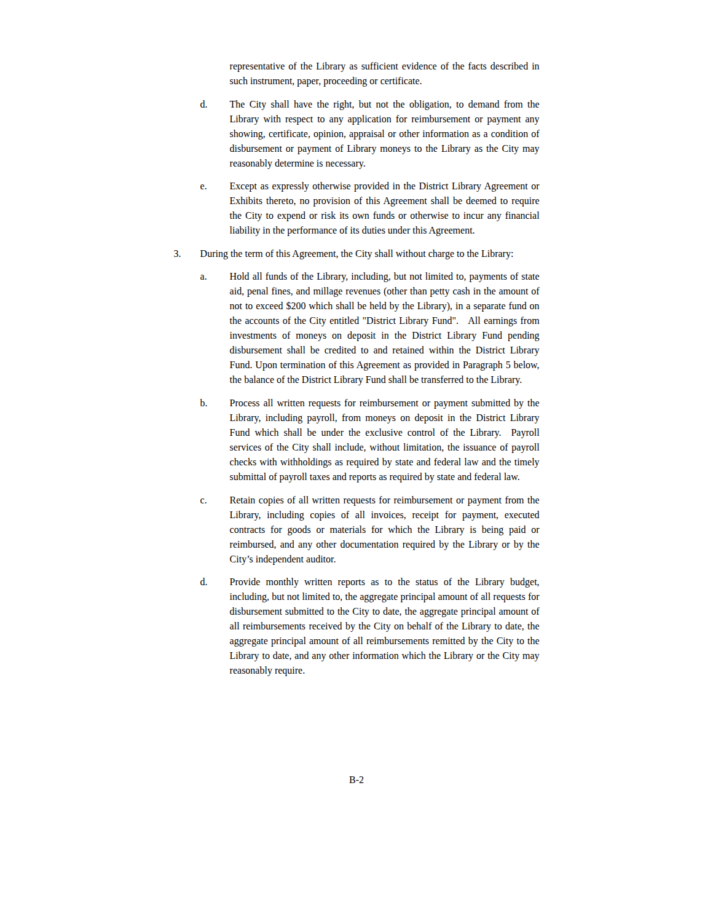representative of the Library as sufficient evidence of the facts described in such instrument, paper, proceeding or certificate.
d.
The City shall have the right, but not the obligation, to demand from the Library with respect to any application for reimbursement or payment any showing, certificate, opinion, appraisal or other information as a condition of disbursement or payment of Library moneys to the Library as the City may reasonably determine is necessary.
e.
Except as expressly otherwise provided in the District Library Agreement or Exhibits thereto, no provision of this Agreement shall be deemed to require the City to expend or risk its own funds or otherwise to incur any financial liability in the performance of its duties under this Agreement.
3.
During the term of this Agreement, the City shall without charge to the Library:
a.
Hold all funds of the Library, including, but not limited to, payments of state aid, penal fines, and millage revenues (other than petty cash in the amount of not to exceed $200 which shall be held by the Library), in a separate fund on the accounts of the City entitled "District Library Fund". All earnings from investments of moneys on deposit in the District Library Fund pending disbursement shall be credited to and retained within the District Library Fund. Upon termination of this Agreement as provided in Paragraph 5 below, the balance of the District Library Fund shall be transferred to the Library.
b.
Process all written requests for reimbursement or payment submitted by the Library, including payroll, from moneys on deposit in the District Library Fund which shall be under the exclusive control of the Library. Payroll services of the City shall include, without limitation, the issuance of payroll checks with withholdings as required by state and federal law and the timely submittal of payroll taxes and reports as required by state and federal law.
c.
Retain copies of all written requests for reimbursement or payment from the Library, including copies of all invoices, receipt for payment, executed contracts for goods or materials for which the Library is being paid or reimbursed, and any other documentation required by the Library or by the City’s independent auditor.
d.
Provide monthly written reports as to the status of the Library budget, including, but not limited to, the aggregate principal amount of all requests for disbursement submitted to the City to date, the aggregate principal amount of all reimbursements received by the City on behalf of the Library to date, the aggregate principal amount of all reimbursements remitted by the City to the Library to date, and any other information which the Library or the City may reasonably require.
B-2